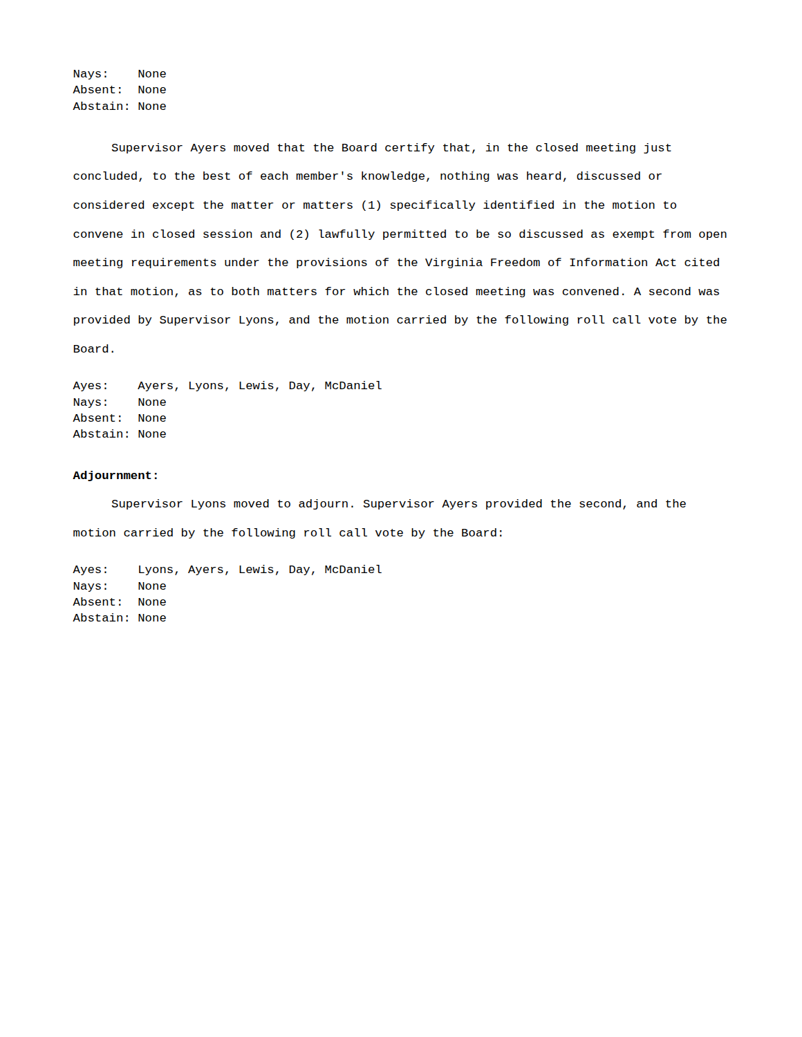Nays: None Absent: None Abstain: None
Supervisor Ayers moved that the Board certify that, in the closed meeting just concluded, to the best of each member's knowledge, nothing was heard, discussed or considered except the matter or matters (1) specifically identified in the motion to convene in closed session and (2) lawfully permitted to be so discussed as exempt from open meeting requirements under the provisions of the Virginia Freedom of Information Act cited in that motion, as to both matters for which the closed meeting was convened. A second was provided by Supervisor Lyons, and the motion carried by the following roll call vote by the Board.
Ayes: Ayers, Lyons, Lewis, Day, McDaniel Nays: None Absent: None Abstain: None
Adjournment:
Supervisor Lyons moved to adjourn. Supervisor Ayers provided the second, and the motion carried by the following roll call vote by the Board:
Ayes: Lyons, Ayers, Lewis, Day, McDaniel Nays: None Absent: None Abstain: None